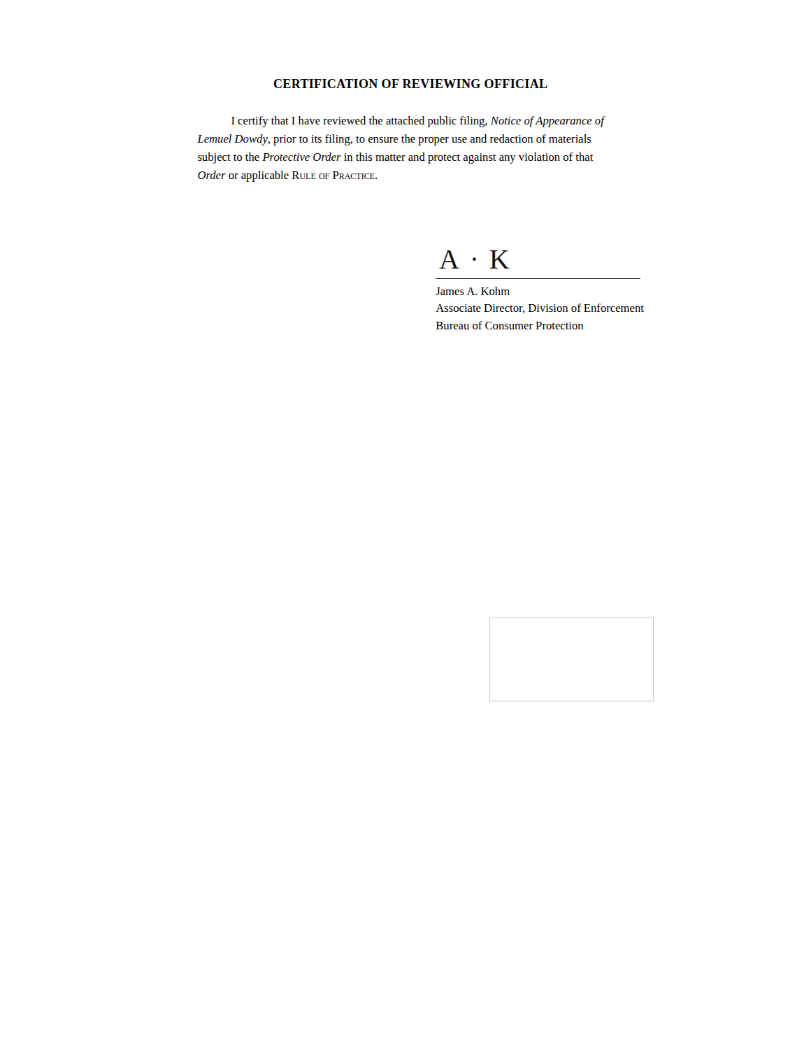CERTIFICATION OF REVIEWING OFFICIAL
I certify that I have reviewed the attached public filing, Notice of Appearance of Lemuel Dowdy, prior to its filing, to ensure the proper use and redaction of materials subject to the Protective Order in this matter and protect against any violation of that Order or applicable Rule of Practice.
A · K
James A. Kohm
Associate Director, Division of Enforcement
Bureau of Consumer Protection